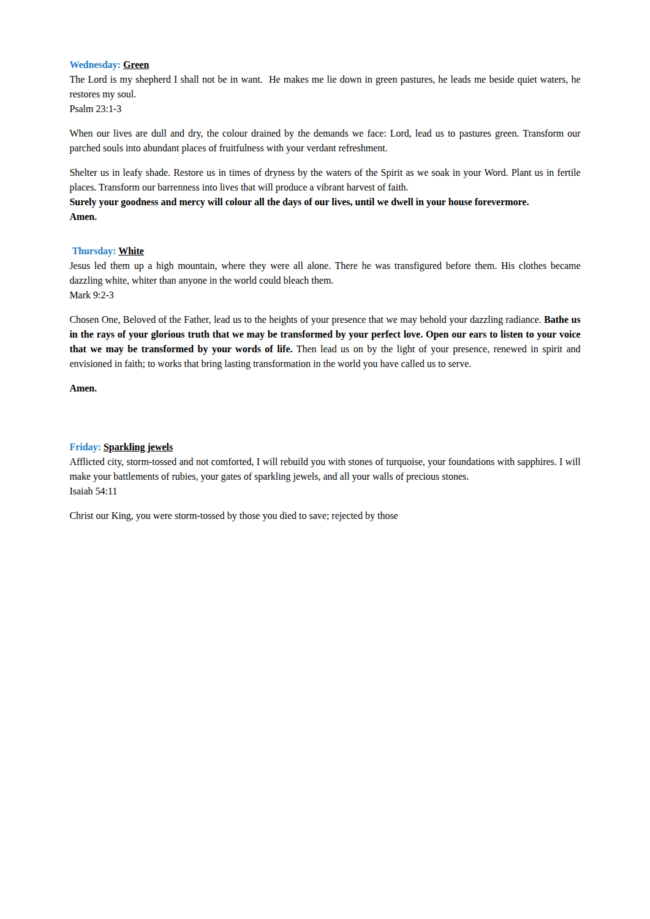Wednesday: Green
The Lord is my shepherd I shall not be in want. He makes me lie down in green pastures, he leads me beside quiet waters, he restores my soul.
Psalm 23:1-3
When our lives are dull and dry, the colour drained by the demands we face: Lord, lead us to pastures green. Transform our parched souls into abundant places of fruitfulness with your verdant refreshment.
Shelter us in leafy shade. Restore us in times of dryness by the waters of the Spirit as we soak in your Word. Plant us in fertile places. Transform our barrenness into lives that will produce a vibrant harvest of faith.
Surely your goodness and mercy will colour all the days of our lives, until we dwell in your house forevermore.
Amen.
Thursday: White
Jesus led them up a high mountain, where they were all alone. There he was transfigured before them. His clothes became dazzling white, whiter than anyone in the world could bleach them.
Mark 9:2-3
Chosen One, Beloved of the Father, lead us to the heights of your presence that we may behold your dazzling radiance. Bathe us in the rays of your glorious truth that we may be transformed by your perfect love. Open our ears to listen to your voice that we may be transformed by your words of life. Then lead us on by the light of your presence, renewed in spirit and envisioned in faith; to works that bring lasting transformation in the world you have called us to serve.
Amen.
Friday: Sparkling jewels
Afflicted city, storm-tossed and not comforted, I will rebuild you with stones of turquoise, your foundations with sapphires. I will make your battlements of rubies, your gates of sparkling jewels, and all your walls of precious stones.
Isaiah 54:11
Christ our King, you were storm-tossed by those you died to save; rejected by those